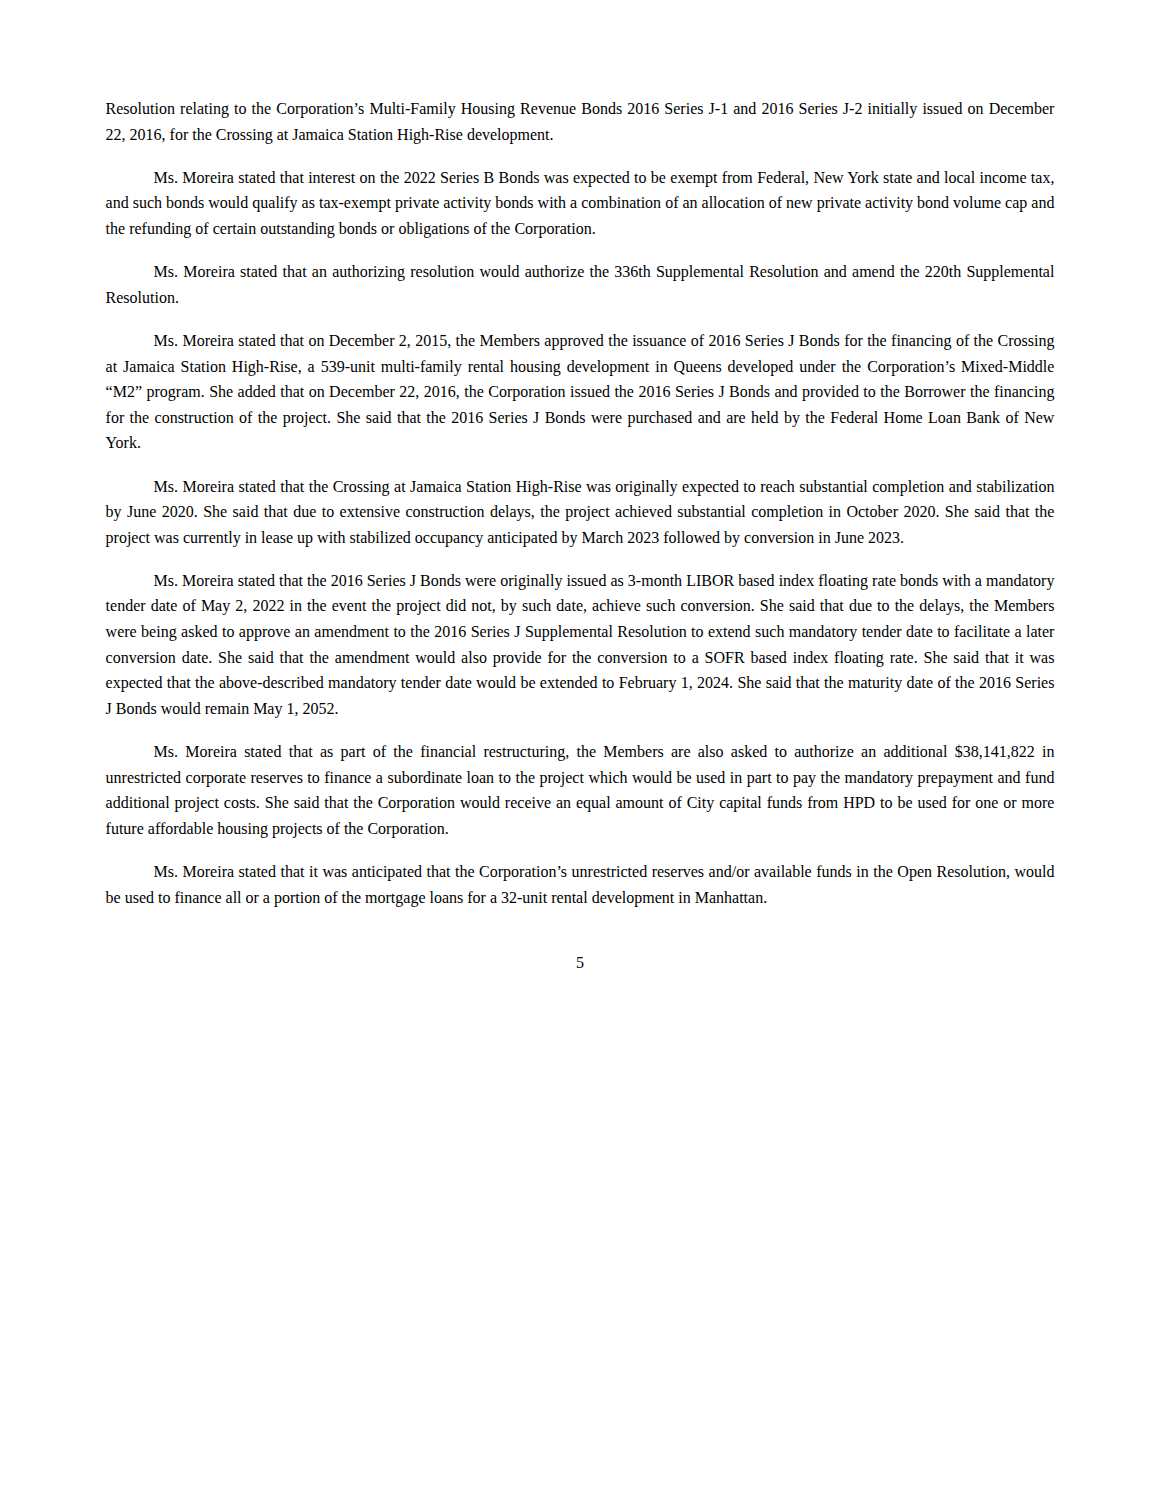Resolution relating to the Corporation’s Multi-Family Housing Revenue Bonds 2016 Series J-1 and 2016 Series J-2 initially issued on December 22, 2016, for the Crossing at Jamaica Station High-Rise development.
Ms. Moreira stated that interest on the 2022 Series B Bonds was expected to be exempt from Federal, New York state and local income tax, and such bonds would qualify as tax-exempt private activity bonds with a combination of an allocation of new private activity bond volume cap and the refunding of certain outstanding bonds or obligations of the Corporation.
Ms. Moreira stated that an authorizing resolution would authorize the 336th Supplemental Resolution and amend the 220th Supplemental Resolution.
Ms. Moreira stated that on December 2, 2015, the Members approved the issuance of 2016 Series J Bonds for the financing of the Crossing at Jamaica Station High-Rise, a 539-unit multi-family rental housing development in Queens developed under the Corporation’s Mixed-Middle “M2” program. She added that on December 22, 2016, the Corporation issued the 2016 Series J Bonds and provided to the Borrower the financing for the construction of the project. She said that the 2016 Series J Bonds were purchased and are held by the Federal Home Loan Bank of New York.
Ms. Moreira stated that the Crossing at Jamaica Station High-Rise was originally expected to reach substantial completion and stabilization by June 2020. She said that due to extensive construction delays, the project achieved substantial completion in October 2020. She said that the project was currently in lease up with stabilized occupancy anticipated by March 2023 followed by conversion in June 2023.
Ms. Moreira stated that the 2016 Series J Bonds were originally issued as 3-month LIBOR based index floating rate bonds with a mandatory tender date of May 2, 2022 in the event the project did not, by such date, achieve such conversion. She said that due to the delays, the Members were being asked to approve an amendment to the 2016 Series J Supplemental Resolution to extend such mandatory tender date to facilitate a later conversion date. She said that the amendment would also provide for the conversion to a SOFR based index floating rate. She said that it was expected that the above-described mandatory tender date would be extended to February 1, 2024. She said that the maturity date of the 2016 Series J Bonds would remain May 1, 2052.
Ms. Moreira stated that as part of the financial restructuring, the Members are also asked to authorize an additional $38,141,822 in unrestricted corporate reserves to finance a subordinate loan to the project which would be used in part to pay the mandatory prepayment and fund additional project costs. She said that the Corporation would receive an equal amount of City capital funds from HPD to be used for one or more future affordable housing projects of the Corporation.
Ms. Moreira stated that it was anticipated that the Corporation’s unrestricted reserves and/or available funds in the Open Resolution, would be used to finance all or a portion of the mortgage loans for a 32-unit rental development in Manhattan.
5